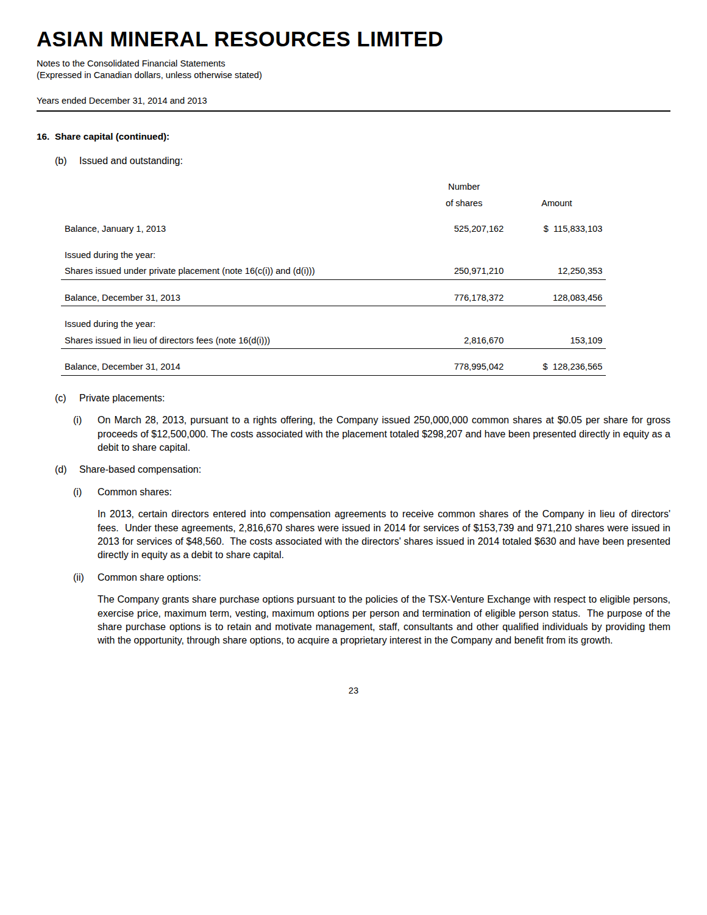ASIAN MINERAL RESOURCES LIMITED
Notes to the Consolidated Financial Statements
(Expressed in Canadian dollars, unless otherwise stated)
Years ended December 31, 2014 and 2013
16. Share capital (continued):
(b)
Issued and outstanding:
| | Number | |
| --- | --- | --- |
| | of shares | Amount |
| Balance, January 1, 2013 | 525,207,162 | $ 115,833,103 |
| Issued during the year: | | |
| Shares issued under private placement (note 16(c(i)) and (d(i))) | 250,971,210 | 12,250,353 |
| Balance, December 31, 2013 | 776,178,372 | 128,083,456 |
| Issued during the year: | | |
| Shares issued in lieu of directors fees (note 16(d(i))) | 2,816,670 | 153,109 |
| Balance, December 31, 2014 | 778,995,042 | $ 128,236,565 |
(c)
Private placements:
(i)
On March 28, 2013, pursuant to a rights offering, the Company issued 250,000,000 common shares at $0.05 per share for gross proceeds of $12,500,000. The costs associated with the placement totaled $298,207 and have been presented directly in equity as a debit to share capital.
(d)
Share-based compensation:
(i)
Common shares:
In 2013, certain directors entered into compensation agreements to receive common shares of the Company in lieu of directors' fees. Under these agreements, 2,816,670 shares were issued in 2014 for services of $153,739 and 971,210 shares were issued in 2013 for services of $48,560. The costs associated with the directors' shares issued in 2014 totaled $630 and have been presented directly in equity as a debit to share capital.
(ii)
Common share options:
The Company grants share purchase options pursuant to the policies of the TSX-Venture Exchange with respect to eligible persons, exercise price, maximum term, vesting, maximum options per person and termination of eligible person status. The purpose of the share purchase options is to retain and motivate management, staff, consultants and other qualified individuals by providing them with the opportunity, through share options, to acquire a proprietary interest in the Company and benefit from its growth.
23